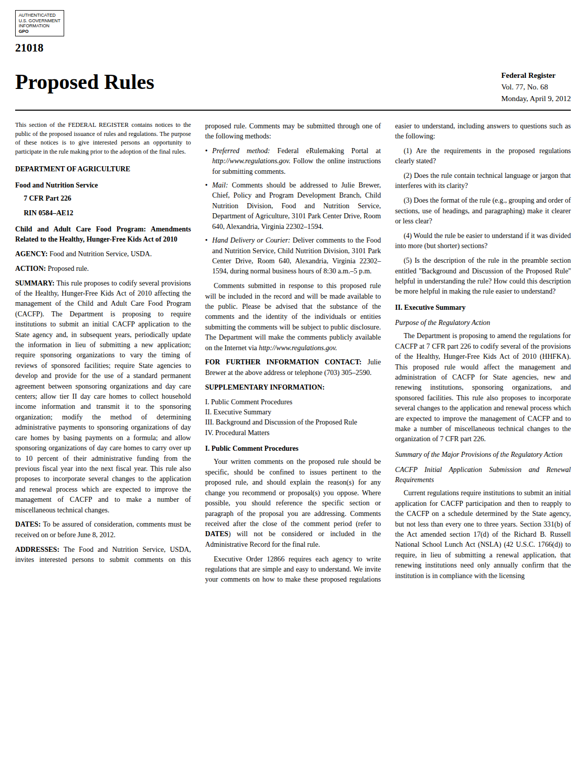AUTHENTICATED
U.S. GOVERNMENT
INFORMATION
GPO
21018
Proposed Rules
Federal Register
Vol. 77, No. 68
Monday, April 9, 2012
This section of the FEDERAL REGISTER contains notices to the public of the proposed issuance of rules and regulations. The purpose of these notices is to give interested persons an opportunity to participate in the rule making prior to the adoption of the final rules.
DEPARTMENT OF AGRICULTURE
Food and Nutrition Service
7 CFR Part 226
RIN 0584–AE12
Child and Adult Care Food Program: Amendments Related to the Healthy, Hunger-Free Kids Act of 2010
AGENCY: Food and Nutrition Service, USDA.
ACTION: Proposed rule.
SUMMARY: This rule proposes to codify several provisions of the Healthy, Hunger-Free Kids Act of 2010 affecting the management of the Child and Adult Care Food Program (CACFP). The Department is proposing to require institutions to submit an initial CACFP application to the State agency and, in subsequent years, periodically update the information in lieu of submitting a new application; require sponsoring organizations to vary the timing of reviews of sponsored facilities; require State agencies to develop and provide for the use of a standard permanent agreement between sponsoring organizations and day care centers; allow tier II day care homes to collect household income information and transmit it to the sponsoring organization; modify the method of determining administrative payments to sponsoring organizations of day care homes by basing payments on a formula; and allow sponsoring organizations of day care homes to carry over up to 10 percent of their administrative funding from the previous fiscal year into the next fiscal year. This rule also proposes to incorporate several changes to the application and renewal process which are expected to improve the management of CACFP and to make a number of miscellaneous technical changes.
DATES: To be assured of consideration, comments must be received on or before June 8, 2012.
ADDRESSES: The Food and Nutrition Service, USDA, invites interested persons to submit comments on this proposed rule. Comments may be submitted through one of the following methods:
Preferred method: Federal eRulemaking Portal at http://www.regulations.gov. Follow the online instructions for submitting comments.
Mail: Comments should be addressed to Julie Brewer, Chief, Policy and Program Development Branch, Child Nutrition Division, Food and Nutrition Service, Department of Agriculture, 3101 Park Center Drive, Room 640, Alexandria, Virginia 22302–1594.
Hand Delivery or Courier: Deliver comments to the Food and Nutrition Service, Child Nutrition Division, 3101 Park Center Drive, Room 640, Alexandria, Virginia 22302–1594, during normal business hours of 8:30 a.m.–5 p.m.
Comments submitted in response to this proposed rule will be included in the record and will be made available to the public. Please be advised that the substance of the comments and the identity of the individuals or entities submitting the comments will be subject to public disclosure. The Department will make the comments publicly available on the Internet via http://www.regulations.gov.
FOR FURTHER INFORMATION CONTACT: Julie Brewer at the above address or telephone (703) 305–2590.
SUPPLEMENTARY INFORMATION:
I. Public Comment Procedures
II. Executive Summary
III. Background and Discussion of the Proposed Rule
IV. Procedural Matters
I. Public Comment Procedures
Your written comments on the proposed rule should be specific, should be confined to issues pertinent to the proposed rule, and should explain the reason(s) for any change you recommend or proposal(s) you oppose. Where possible, you should reference the specific section or paragraph of the proposal you are addressing. Comments received after the close of the comment period (refer to DATES) will not be considered or included in the Administrative Record for the final rule.
Executive Order 12866 requires each agency to write regulations that are simple and easy to understand. We invite your comments on how to make these proposed regulations easier to understand, including answers to questions such as the following:
(1) Are the requirements in the proposed regulations clearly stated?
(2) Does the rule contain technical language or jargon that interferes with its clarity?
(3) Does the format of the rule (e.g., grouping and order of sections, use of headings, and paragraphing) make it clearer or less clear?
(4) Would the rule be easier to understand if it was divided into more (but shorter) sections?
(5) Is the description of the rule in the preamble section entitled ''Background and Discussion of the Proposed Rule'' helpful in understanding the rule? How could this description be more helpful in making the rule easier to understand?
II. Executive Summary
Purpose of the Regulatory Action
The Department is proposing to amend the regulations for CACFP at 7 CFR part 226 to codify several of the provisions of the Healthy, Hunger-Free Kids Act of 2010 (HHFKA). This proposed rule would affect the management and administration of CACFP for State agencies, new and renewing institutions, sponsoring organizations, and sponsored facilities. This rule also proposes to incorporate several changes to the application and renewal process which are expected to improve the management of CACFP and to make a number of miscellaneous technical changes to the organization of 7 CFR part 226.
Summary of the Major Provisions of the Regulatory Action
CACFP Initial Application Submission and Renewal Requirements
Current regulations require institutions to submit an initial application for CACFP participation and then to reapply to the CACFP on a schedule determined by the State agency, but not less than every one to three years. Section 331(b) of the Act amended section 17(d) of the Richard B. Russell National School Lunch Act (NSLA) (42 U.S.C. 1766(d)) to require, in lieu of submitting a renewal application, that renewing institutions need only annually confirm that the institution is in compliance with the licensing